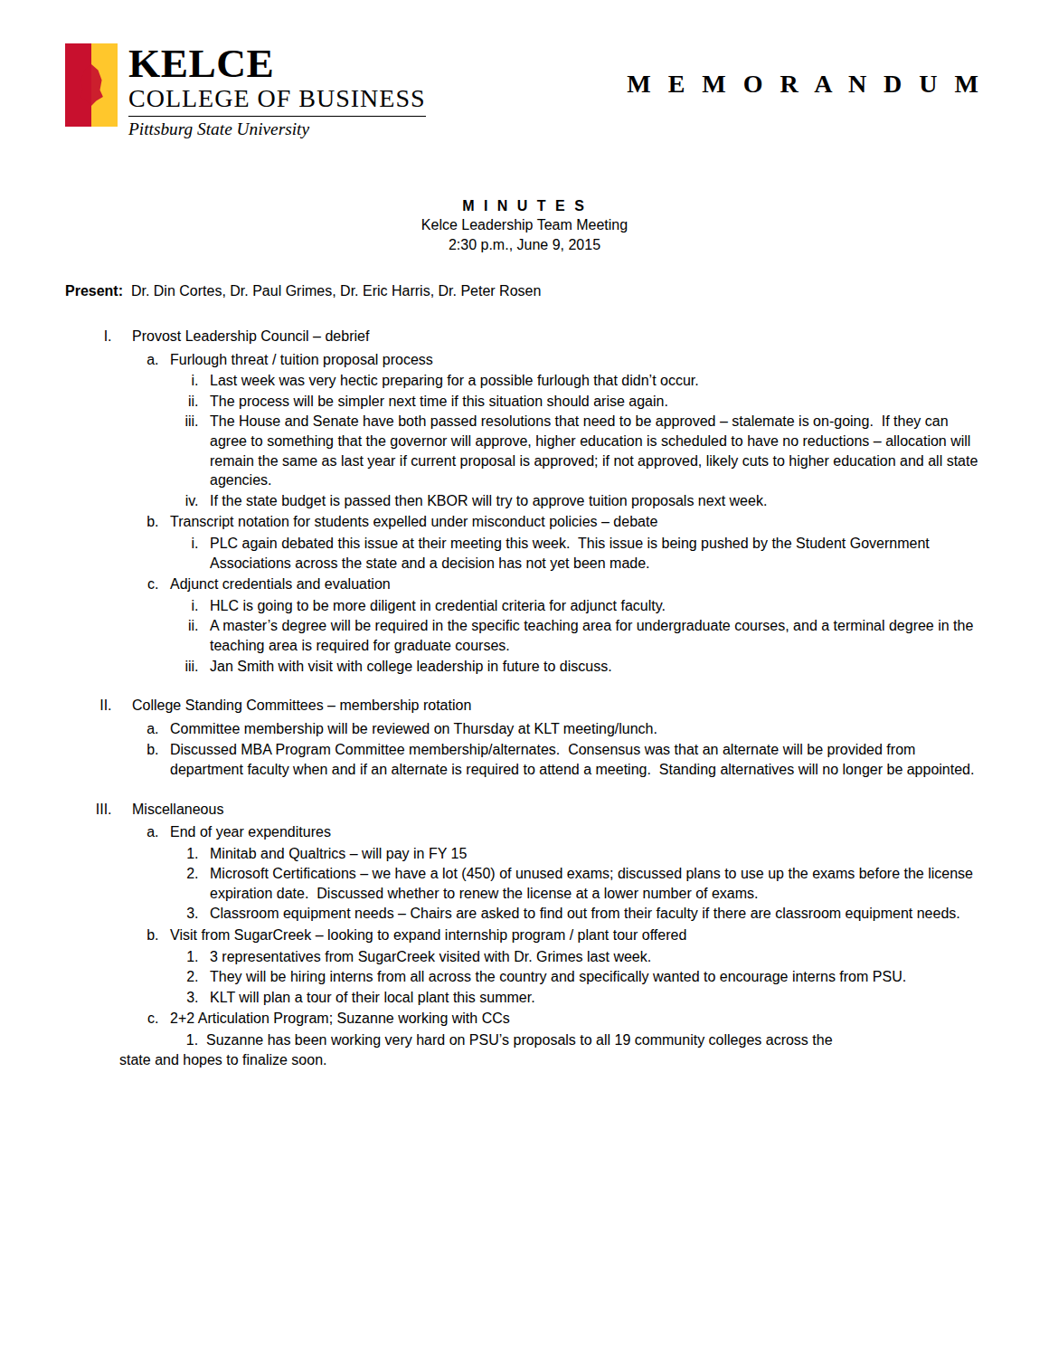KELCE COLLEGE OF BUSINESS
Pittsburg State University
M E M O R A N D U M
M I N U T E S
Kelce Leadership Team Meeting
2:30 p.m., June 9, 2015
Present: Dr. Din Cortes, Dr. Paul Grimes, Dr. Eric Harris, Dr. Peter Rosen
Provost Leadership Council – debrief
Furlough threat / tuition proposal process
Last week was very hectic preparing for a possible furlough that didn’t occur.
The process will be simpler next time if this situation should arise again.
The House and Senate have both passed resolutions that need to be approved – stalemate is on-going. If they can agree to something that the governor will approve, higher education is scheduled to have no reductions – allocation will remain the same as last year if current proposal is approved; if not approved, likely cuts to higher education and all state agencies.
If the state budget is passed then KBOR will try to approve tuition proposals next week.
Transcript notation for students expelled under misconduct policies – debate
PLC again debated this issue at their meeting this week. This issue is being pushed by the Student Government Associations across the state and a decision has not yet been made.
Adjunct credentials and evaluation
HLC is going to be more diligent in credential criteria for adjunct faculty.
A master’s degree will be required in the specific teaching area for undergraduate courses, and a terminal degree in the teaching area is required for graduate courses.
Jan Smith with visit with college leadership in future to discuss.
College Standing Committees – membership rotation
Committee membership will be reviewed on Thursday at KLT meeting/lunch.
Discussed MBA Program Committee membership/alternates. Consensus was that an alternate will be provided from department faculty when and if an alternate is required to attend a meeting. Standing alternatives will no longer be appointed.
Miscellaneous
End of year expenditures
Minitab and Qualtrics – will pay in FY 15
Microsoft Certifications – we have a lot (450) of unused exams; discussed plans to use up the exams before the license expiration date. Discussed whether to renew the license at a lower number of exams.
Classroom equipment needs – Chairs are asked to find out from their faculty if there are classroom equipment needs.
Visit from SugarCreek – looking to expand internship program / plant tour offered
3 representatives from SugarCreek visited with Dr. Grimes last week.
They will be hiring interns from all across the country and specifically wanted to encourage interns from PSU.
KLT will plan a tour of their local plant this summer.
2+2 Articulation Program; Suzanne working with CCs
1. Suzanne has been working very hard on PSU’s proposals to all 19 community colleges across the
state and hopes to finalize soon.